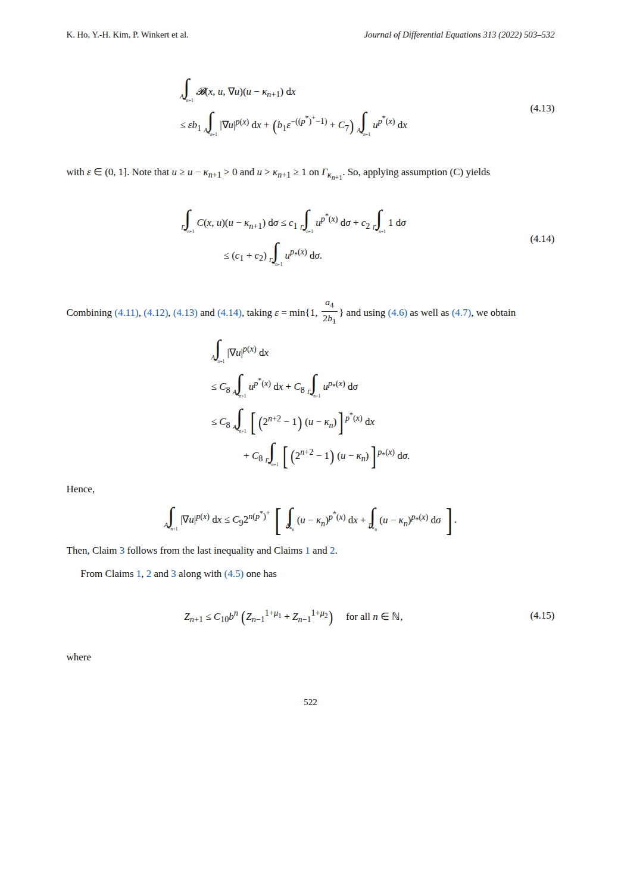K. Ho, Y.-H. Kim, P. Winkert et al.
Journal of Differential Equations 313 (2022) 503–532
∫Aκn+1 𝓑(x, u, ∇u)(u − κn+1) dx ≤ εb1 ∫Aκn+1 |∇u|p(x) dx + (b1ε−((p*)+−1) + C7) ∫Aκn+1 up*(x) dx
(4.13)
with ε ∈ (0, 1]. Note that u ≥ u − κn+1 > 0 and u > κn+1 ≥ 1 on Γκn+1. So, applying assumption (C) yields
∫Γκn+1 C(x, u)(u − κn+1) dσ ≤ c1 ∫Γκn+1 up*(x) dσ + c2 ∫Γκn+1 1 dσ ≤ (c1 + c2) ∫Γκn+1 up*(x) dσ.
(4.14)
Combining (4.11), (4.12), (4.13) and (4.14), taking ε = min{1, a42b1} and using (4.6) as well as (4.7), we obtain
∫Aκn+1 |∇u|p(x) dx ≤ C8 ∫Aκn+1 up*(x) dx + C8 ∫Γκn+1 up*(x) dσ ≤ C8 ∫Aκn+1 [(2n+2 − 1) (u − κn)]p*(x) dx + C8 ∫Γκn+1 [(2n+2 − 1) (u − κn)]p*(x) dσ.
Hence,
∫Aκn+1 |∇u|p(x) dx ≤ C92n(p*)+ [ ∫Aκn (u − κn)p*(x) dx + ∫Γκn (u − κn)p*(x) dσ ].
Then, Claim 3 follows from the last inequality and Claims 1 and 2.
From Claims 1, 2 and 3 along with (4.5) one has
Zn+1 ≤ C10bn (Zn−11+μ1 + Zn−11+μ2) for all n ∈ ℕ,
(4.15)
where
522